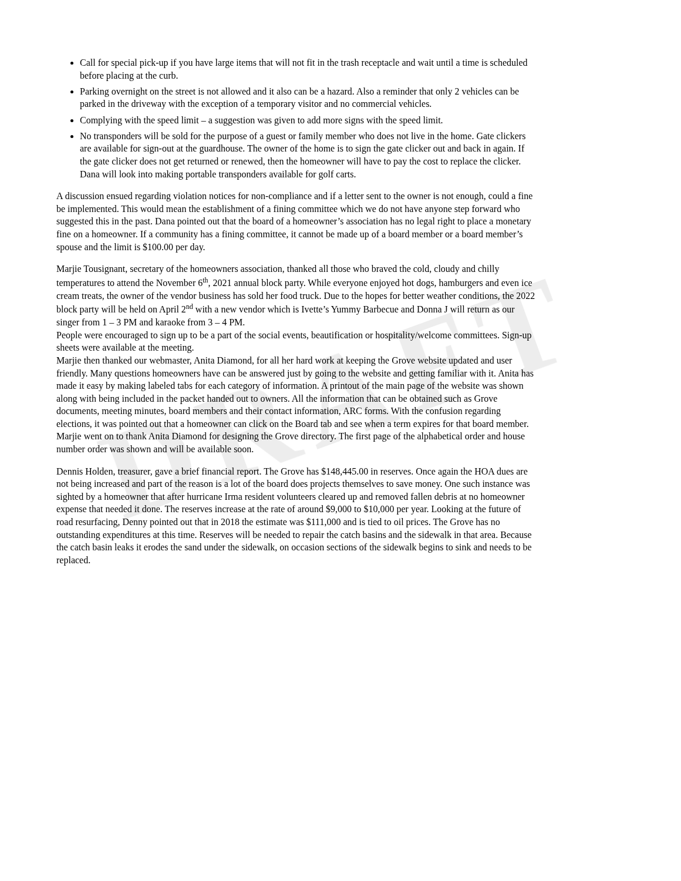Call for special pick-up if you have large items that will not fit in the trash receptacle and wait until a time is scheduled before placing at the curb.
Parking overnight on the street is not allowed and it also can be a hazard. Also a reminder that only 2 vehicles can be parked in the driveway with the exception of a temporary visitor and no commercial vehicles.
Complying with the speed limit – a suggestion was given to add more signs with the speed limit.
No transponders will be sold for the purpose of a guest or family member who does not live in the home. Gate clickers are available for sign-out at the guardhouse. The owner of the home is to sign the gate clicker out and back in again. If the gate clicker does not get returned or renewed, then the homeowner will have to pay the cost to replace the clicker. Dana will look into making portable transponders available for golf carts.
A discussion ensued regarding violation notices for non-compliance and if a letter sent to the owner is not enough, could a fine be implemented. This would mean the establishment of a fining committee which we do not have anyone step forward who suggested this in the past. Dana pointed out that the board of a homeowner’s association has no legal right to place a monetary fine on a homeowner. If a community has a fining committee, it cannot be made up of a board member or a board member’s spouse and the limit is $100.00 per day.
Marjie Tousignant, secretary of the homeowners association, thanked all those who braved the cold, cloudy and chilly temperatures to attend the November 6th, 2021 annual block party. While everyone enjoyed hot dogs, hamburgers and even ice cream treats, the owner of the vendor business has sold her food truck. Due to the hopes for better weather conditions, the 2022 block party will be held on April 2nd with a new vendor which is Ivette’s Yummy Barbecue and Donna J will return as our singer from 1 – 3 PM and karaoke from 3 – 4 PM.
People were encouraged to sign up to be a part of the social events, beautification or hospitality/welcome committees. Sign-up sheets were available at the meeting.
Marjie then thanked our webmaster, Anita Diamond, for all her hard work at keeping the Grove website updated and user friendly. Many questions homeowners have can be answered just by going to the website and getting familiar with it. Anita has made it easy by making labeled tabs for each category of information. A printout of the main page of the website was shown along with being included in the packet handed out to owners. All the information that can be obtained such as Grove documents, meeting minutes, board members and their contact information, ARC forms. With the confusion regarding elections, it was pointed out that a homeowner can click on the Board tab and see when a term expires for that board member.
Marjie went on to thank Anita Diamond for designing the Grove directory. The first page of the alphabetical order and house number order was shown and will be available soon.
Dennis Holden, treasurer, gave a brief financial report. The Grove has $148,445.00 in reserves. Once again the HOA dues are not being increased and part of the reason is a lot of the board does projects themselves to save money. One such instance was sighted by a homeowner that after hurricane Irma resident volunteers cleared up and removed fallen debris at no homeowner expense that needed it done. The reserves increase at the rate of around $9,000 to $10,000 per year. Looking at the future of road resurfacing, Denny pointed out that in 2018 the estimate was $111,000 and is tied to oil prices. The Grove has no outstanding expenditures at this time. Reserves will be needed to repair the catch basins and the sidewalk in that area. Because the catch basin leaks it erodes the sand under the sidewalk, on occasion sections of the sidewalk begins to sink and needs to be replaced.